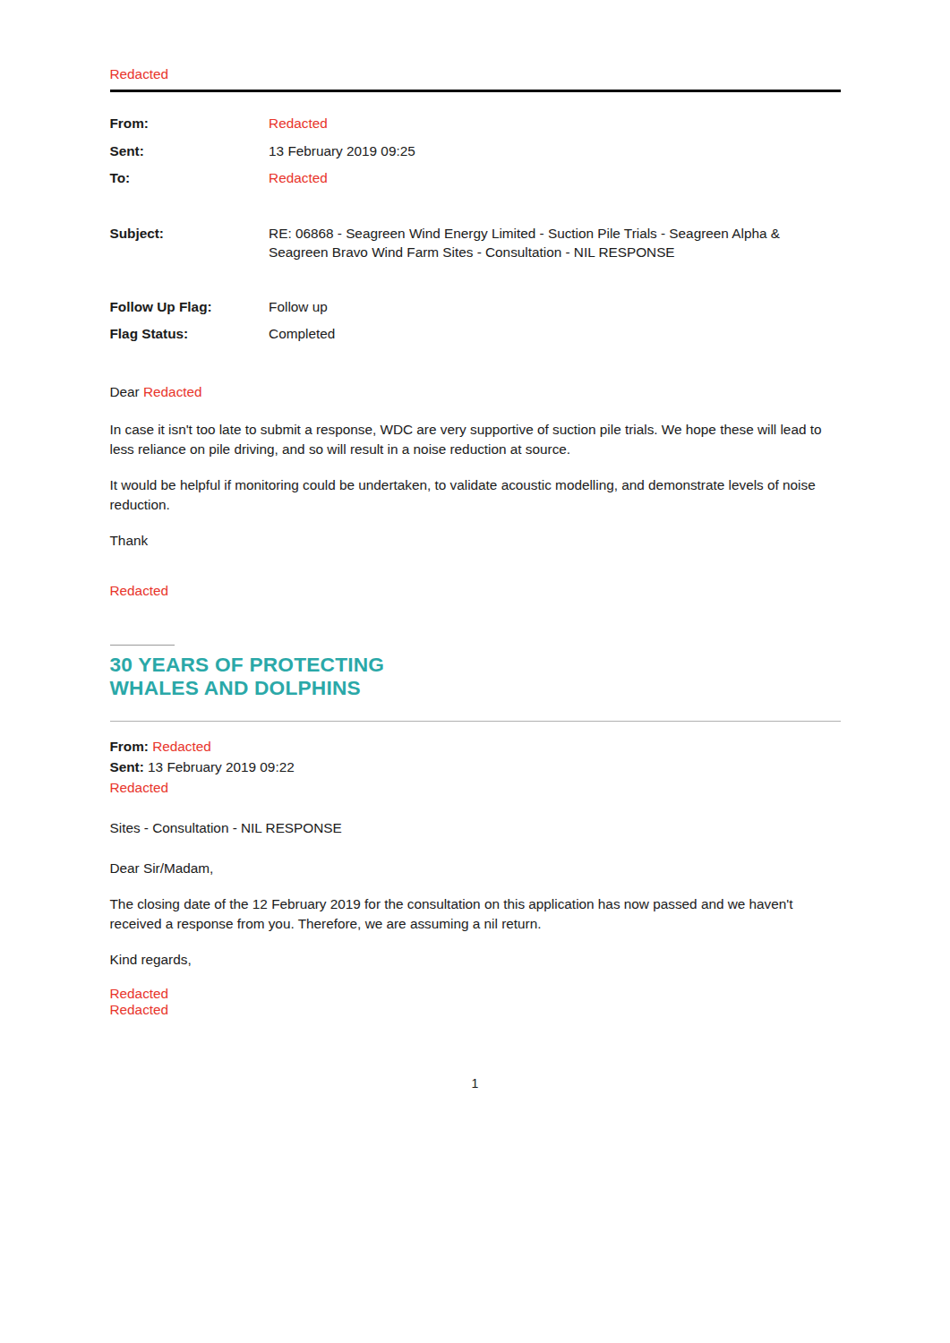Redacted
| From: | Redacted |
| Sent: | 13 February 2019 09:25 |
| To: | Redacted |
| Subject: | RE: 06868 - Seagreen Wind Energy Limited - Suction Pile Trials - Seagreen Alpha & Seagreen Bravo Wind Farm Sites - Consultation - NIL RESPONSE |
| Follow Up Flag: | Follow up |
| Flag Status: | Completed |
Dear Redacted
In case it isn't too late to submit a response, WDC are very supportive of suction pile trials. We hope these will lead to less reliance on pile driving, and so will result in a noise reduction at source.
It would be helpful if monitoring could be undertaken, to validate acoustic modelling, and demonstrate levels of noise reduction.
Thank
Redacted
30 Years of Protecting
Whales and Dolphins
From: Redacted
Sent: 13 February 2019 09:22
Redacted
Sites - Consultation - NIL RESPONSE
Dear Sir/Madam,
The closing date of the 12 February 2019 for the consultation on this application has now passed and we haven't received a response from you. Therefore, we are assuming a nil return.
Kind regards,
Redacted
Redacted
1